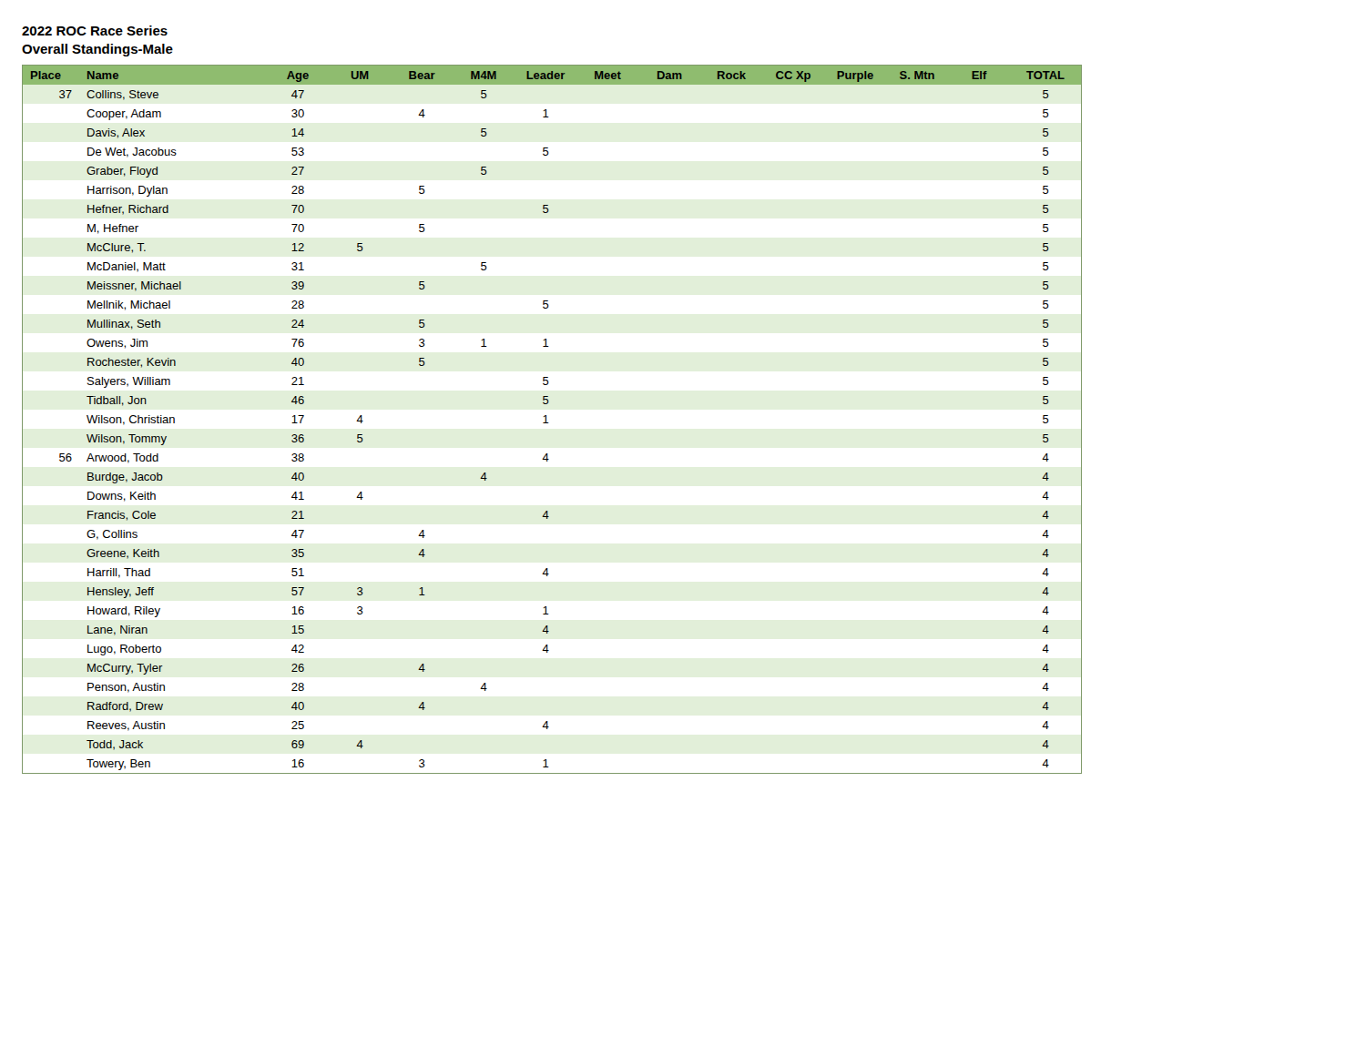2022 ROC Race Series
Overall Standings-Male
| Place | Name | Age | UM | Bear | M4M | Leader | Meet | Dam | Rock | CC Xp | Purple | S. Mtn | Elf | TOTAL |
| --- | --- | --- | --- | --- | --- | --- | --- | --- | --- | --- | --- | --- | --- | --- |
| 37 | Collins, Steve | 47 | | | 5 | | | | | | | | | 5 |
| | Cooper, Adam | 30 | | 4 | | 1 | | | | | | | | 5 |
| | Davis, Alex | 14 | | | 5 | | | | | | | | | 5 |
| | De Wet, Jacobus | 53 | | | | 5 | | | | | | | | 5 |
| | Graber, Floyd | 27 | | | 5 | | | | | | | | | 5 |
| | Harrison, Dylan | 28 | | 5 | | | | | | | | | | 5 |
| | Hefner, Richard | 70 | | | | 5 | | | | | | | | 5 |
| | M, Hefner | 70 | | 5 | | | | | | | | | | 5 |
| | McClure, T. | 12 | 5 | | | | | | | | | | | 5 |
| | McDaniel, Matt | 31 | | | 5 | | | | | | | | | 5 |
| | Meissner, Michael | 39 | | 5 | | | | | | | | | | 5 |
| | Mellnik, Michael | 28 | | | | 5 | | | | | | | | 5 |
| | Mullinax, Seth | 24 | | 5 | | | | | | | | | | 5 |
| | Owens, Jim | 76 | | 3 | 1 | 1 | | | | | | | | 5 |
| | Rochester, Kevin | 40 | | 5 | | | | | | | | | | 5 |
| | Salyers, William | 21 | | | | 5 | | | | | | | | 5 |
| | Tidball, Jon | 46 | | | | 5 | | | | | | | | 5 |
| | Wilson, Christian | 17 | 4 | | | 1 | | | | | | | | 5 |
| | Wilson, Tommy | 36 | 5 | | | | | | | | | | | 5 |
| 56 | Arwood, Todd | 38 | | | | 4 | | | | | | | | 4 |
| | Burdge, Jacob | 40 | | | 4 | | | | | | | | | 4 |
| | Downs, Keith | 41 | 4 | | | | | | | | | | | 4 |
| | Francis, Cole | 21 | | | | 4 | | | | | | | | 4 |
| | G, Collins | 47 | | 4 | | | | | | | | | | 4 |
| | Greene, Keith | 35 | | 4 | | | | | | | | | | 4 |
| | Harrill, Thad | 51 | | | | 4 | | | | | | | | 4 |
| | Hensley, Jeff | 57 | 3 | 1 | | | | | | | | | | 4 |
| | Howard, Riley | 16 | 3 | | | 1 | | | | | | | | 4 |
| | Lane, Niran | 15 | | | | 4 | | | | | | | | 4 |
| | Lugo, Roberto | 42 | | | | 4 | | | | | | | | 4 |
| | McCurry, Tyler | 26 | | 4 | | | | | | | | | | 4 |
| | Penson, Austin | 28 | | | 4 | | | | | | | | | 4 |
| | Radford, Drew | 40 | | 4 | | | | | | | | | | 4 |
| | Reeves, Austin | 25 | | | | 4 | | | | | | | | 4 |
| | Todd, Jack | 69 | 4 | | | | | | | | | | | 4 |
| | Towery, Ben | 16 | | 3 | | 1 | | | | | | | | 4 |